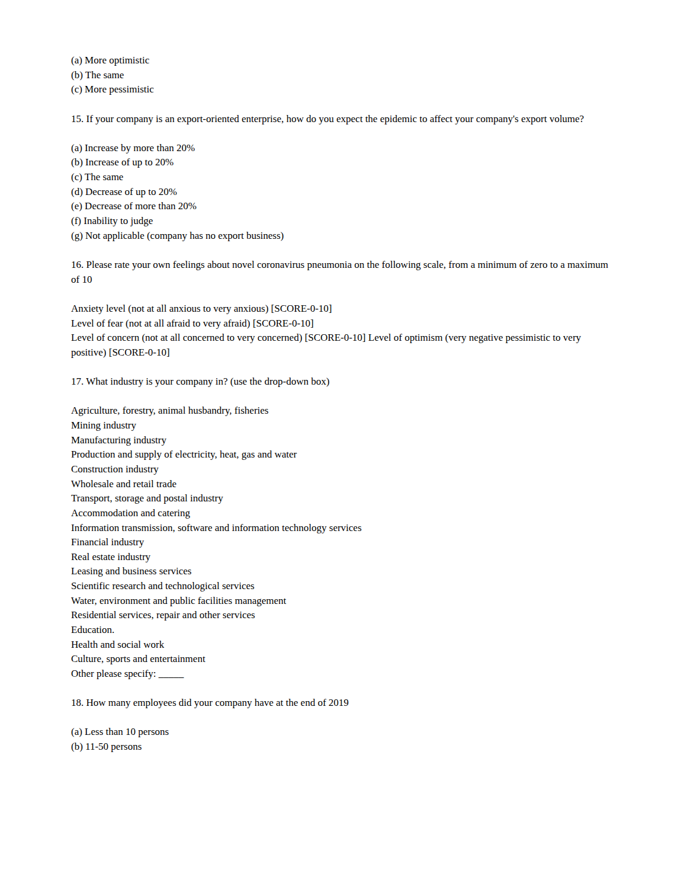(a) More optimistic
(b) The same
(c) More pessimistic
15. If your company is an export-oriented enterprise, how do you expect the epidemic to affect your company's export volume?
(a) Increase by more than 20%
(b) Increase of up to 20%
(c) The same
(d) Decrease of up to 20%
(e) Decrease of more than 20%
(f) Inability to judge
(g) Not applicable (company has no export business)
16. Please rate your own feelings about novel coronavirus pneumonia on the following scale, from a minimum of zero to a maximum of 10
Anxiety level (not at all anxious to very anxious) [SCORE-0-10]
Level of fear (not at all afraid to very afraid) [SCORE-0-10]
Level of concern (not at all concerned to very concerned) [SCORE-0-10] Level of optimism (very negative pessimistic to very positive) [SCORE-0-10]
17. What industry is your company in? (use the drop-down box)
Agriculture, forestry, animal husbandry, fisheries
Mining industry
Manufacturing industry
Production and supply of electricity, heat, gas and water
Construction industry
Wholesale and retail trade
Transport, storage and postal industry
Accommodation and catering
Information transmission, software and information technology services
Financial industry
Real estate industry
Leasing and business services
Scientific research and technological services
Water, environment and public facilities management
Residential services, repair and other services
Education.
Health and social work
Culture, sports and entertainment
Other please specify: _____
18. How many employees did your company have at the end of 2019
(a) Less than 10 persons
(b) 11-50 persons